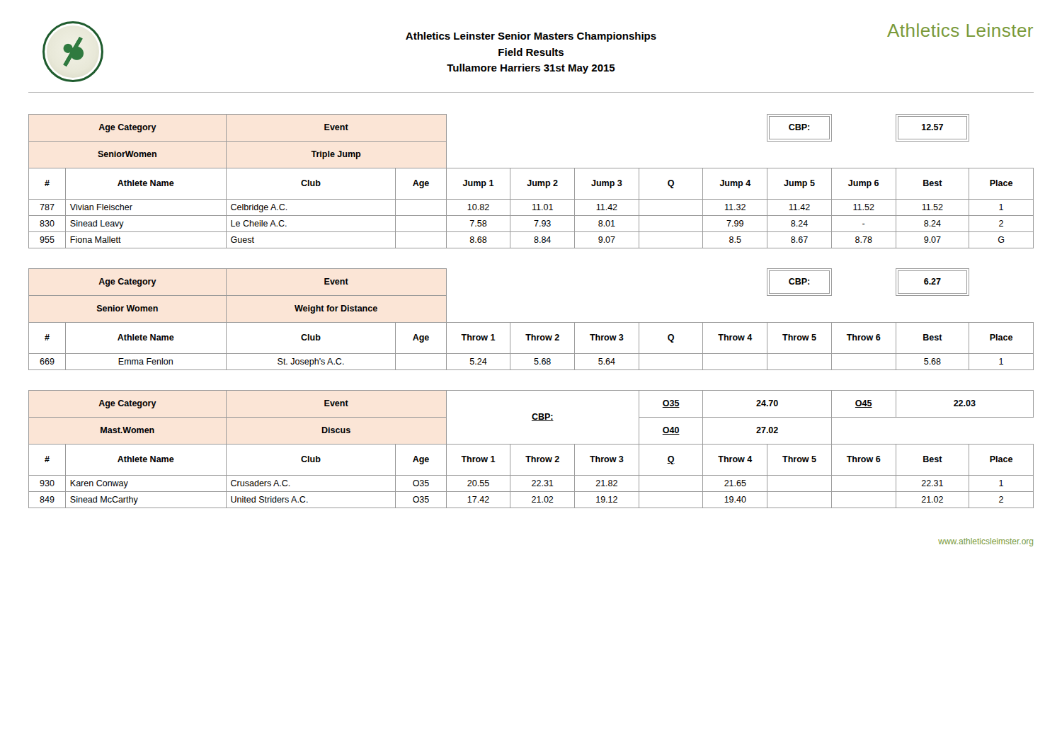Athletics Leinster
Athletics Leinster Senior Masters Championships Field Results Tullamore Harriers 31st May 2015
| Age Category | Event | | | CBP: | | 12.57 | |
| SeniorWomen | Triple Jump | | | | | | |
| # | Athlete Name | Club | Age | Jump 1 | Jump 2 | Jump 3 | Q | Jump 4 | Jump 5 | Jump 6 | Best | Place |
| 787 | Vivian Fleischer | Celbridge A.C. | | 10.82 | 11.01 | 11.42 | | 11.32 | 11.42 | 11.52 | 11.52 | 1 |
| 830 | Sinead Leavy | Le Cheile A.C. | | 7.58 | 7.93 | 8.01 | | 7.99 | 8.24 | - | 8.24 | 2 |
| 955 | Fiona Mallett | Guest | | 8.68 | 8.84 | 9.07 | | 8.5 | 8.67 | 8.78 | 9.07 | G |
| Age Category | Event | | | CBP: | | 6.27 | |
| Senior Women | Weight for Distance | | | | | | |
| # | Athlete Name | Club | Age | Throw 1 | Throw 2 | Throw 3 | Q | Throw 4 | Throw 5 | Throw 6 | Best | Place |
| 669 | Emma Fenlon | St. Joseph's A.C. | | 5.24 | 5.68 | 5.64 | | | | | 5.68 | 1 |
| Age Category | Event | CBP: | O35 | 24.70 | O45 | 22.03 |
| Mast.Women | Discus | O40 | 27.02 | | |
| # | Athlete Name | Club | Age | Throw 1 | Throw 2 | Throw 3 | Q | Throw 4 | Throw 5 | Throw 6 | Best | Place |
| 930 | Karen Conway | Crusaders A.C. | O35 | 20.55 | 22.31 | 21.82 | | 21.65 | | | 22.31 | 1 |
| 849 | Sinead McCarthy | United Striders A.C. | O35 | 17.42 | 21.02 | 19.12 | | 19.40 | | | 21.02 | 2 |
www.athleticsleimster.org